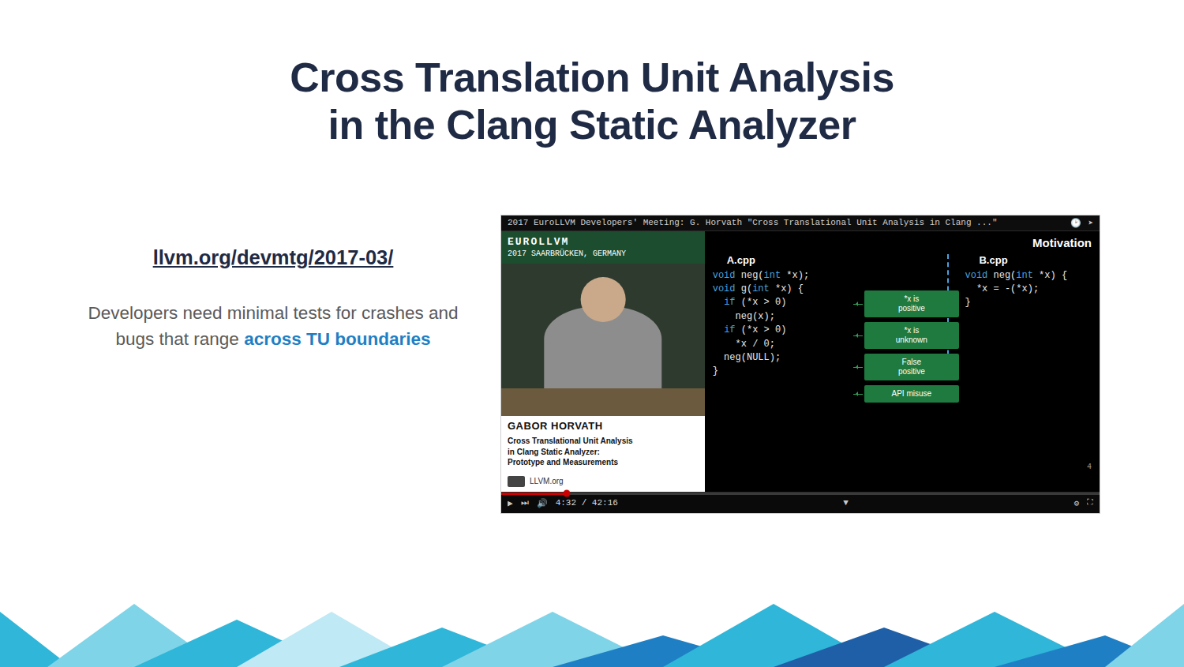Cross Translation Unit Analysis
in the Clang Static Analyzer
llvm.org/devmtg/2017-03/
Developers need minimal tests for crashes and bugs that range across TU boundaries
2017 EuroLLVM Developers' Meeting: G. Horvath "Cross Translational Unit Analysis in Clang ..." 🕑➤
EUROLLVM 2017 SAARBRÜCKEN, GERMANY
GABOR HORVATH
Cross Translational Unit Analysis
in Clang Static Analyzer:
Prototype and Measurements
LLVM.org
Motivation
A.cpp
void neg(int *x);
void g(int *x) {
  if (*x > 0)
    neg(x);
  if (*x > 0)
    *x / 0;
  neg(NULL);
}
B.cpp
void neg(int *x) {
  *x = -(*x);
}
*x is
positive
*x is
unknown
False
positive
API misuse
4
▶ ⏭ 🔊 4:32 / 42:16 ▼ ⚙ ⛶